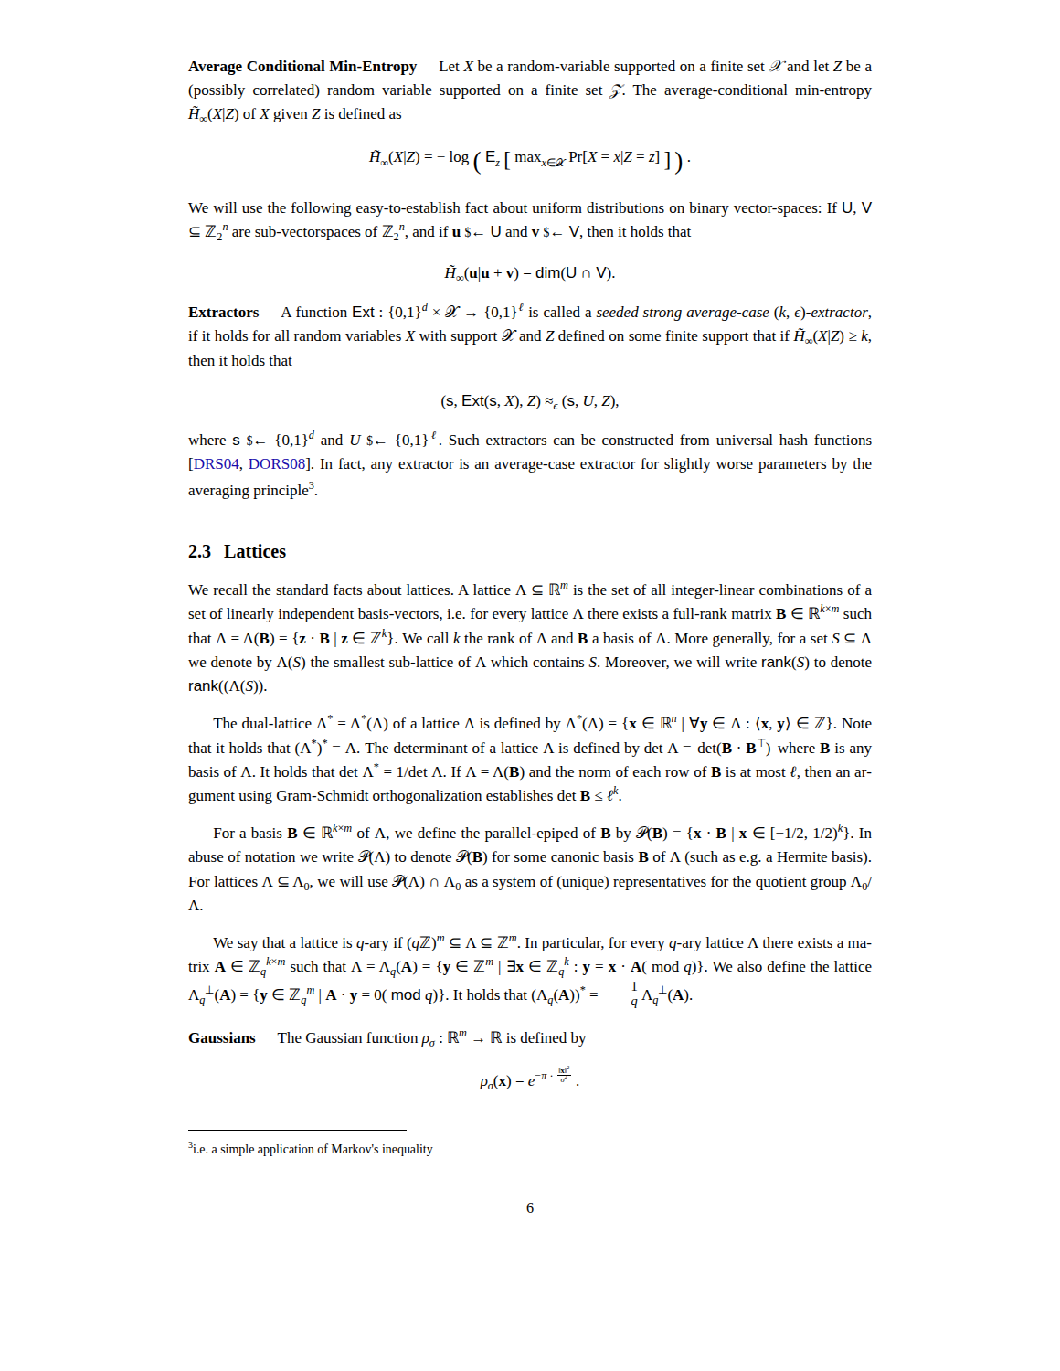Average Conditional Min-Entropy Let X be a random-variable supported on a finite set 𝒳 and let Z be a (possibly correlated) random variable supported on a finite set 𝒵. The average-conditional min-entropy H̃∞(X|Z) of X given Z is defined as
H̃∞(X|Z) = − log ( Ez [ maxx∈𝒳 Pr[X = x|Z = z] ] ) .
We will use the following easy-to-establish fact about uniform distributions on binary vector-spaces: If U, V ⊆ ℤ2n are sub-vectorspaces of ℤ2n, and if u $← U and v $← V, then it holds that
H̃∞(u|u + v) = dim(U ∩ V).
Extractors A function Ext : {0,1}d × 𝒳 → {0,1}ℓ is called a seeded strong average-case (k, ϵ)-extractor, if it holds for all random variables X with support 𝒳 and Z defined on some finite support that if H̃∞(X|Z) ≥ k, then it holds that
(s, Ext(s, X), Z) ≈ϵ (s, U, Z),
where s $← {0,1}d and U $← {0,1}ℓ. Such extractors can be constructed from universal hash functions [DRS04, DORS08]. In fact, any extractor is an average-case extractor for slightly worse parameters by the averaging principle3.
2.3 Lattices
We recall the standard facts about lattices. A lattice Λ ⊆ ℝm is the set of all integer-linear combinations of a set of linearly independent basis-vectors, i.e. for every lattice Λ there exists a full-rank matrix B ∈ ℝk×m such that Λ = Λ(B) = {z · B | z ∈ ℤk}. We call k the rank of Λ and B a basis of Λ. More generally, for a set S ⊆ Λ we denote by Λ(S) the smallest sub-lattice of Λ which contains S. Moreover, we will write rank(S) to denote rank((Λ(S)).
The dual-lattice Λ* = Λ*(Λ) of a lattice Λ is defined by Λ*(Λ) = {x ∈ ℝn | ∀y ∈ Λ : ⟨x, y⟩ ∈ ℤ}. Note that it holds that (Λ*)* = Λ. The determinant of a lattice Λ is defined by det Λ = det(B · B⊤) where B is any basis of Λ. It holds that det Λ* = 1/det Λ. If Λ = Λ(B) and the norm of each row of B is at most ℓ, then an argument using Gram-Schmidt orthogonalization establishes det B ≤ ℓk.
For a basis B ∈ ℝk×m of Λ, we define the parallel-epiped of B by 𝒫(B) = {x · B | x ∈ [−1/2, 1/2)k}. In abuse of notation we write 𝒫(Λ) to denote 𝒫(B) for some canonic basis B of Λ (such as e.g. a Hermite basis). For lattices Λ ⊆ Λ0, we will use 𝒫(Λ) ∩ Λ0 as a system of (unique) representatives for the quotient group Λ0/Λ.
We say that a lattice is q-ary if (q ℤ)m ⊆ Λ ⊆ ℤm. In particular, for every q-ary lattice Λ there exists a matrix A ∈ ℤqk×m such that Λ = Λq(A) = {y ∈ ℤm | ∃x ∈ ℤqk : y = x · A( mod q)}. We also define the lattice Λq⊥(A) = {y ∈ ℤqm | A · y = 0( mod q)}. It holds that (Λq(A))* = 1 q Λq⊥(A).
Gaussians The Gaussian function ρσ : ℝm → ℝ is defined by
ρσ(x) = e−π · ‖x‖2 σ2 .
3i.e. a simple application of Markov's inequality
6